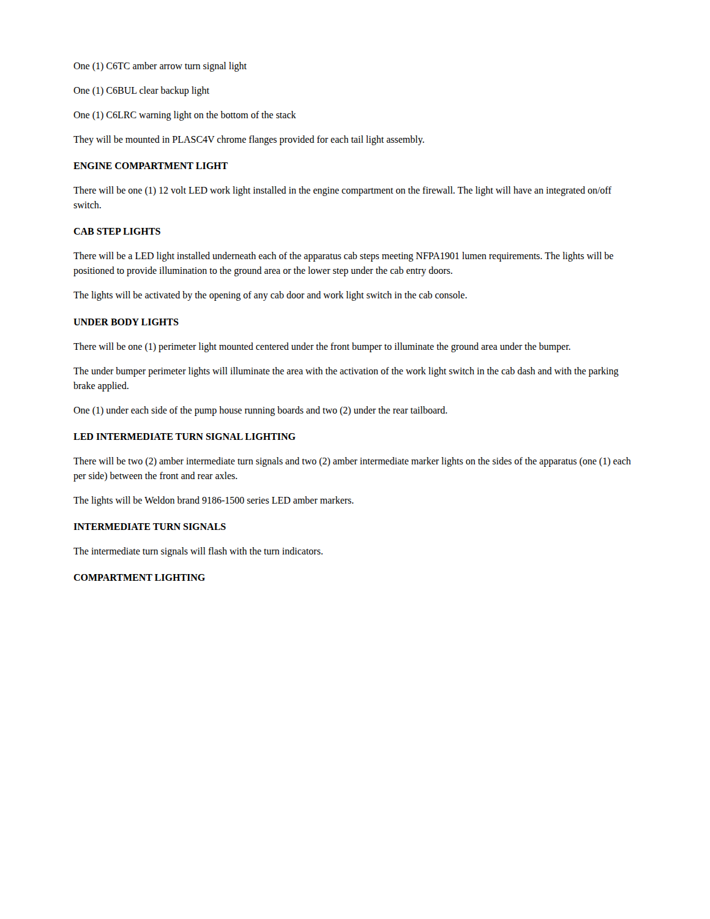One (1) C6TC amber arrow turn signal light
One (1) C6BUL clear backup light
One (1) C6LRC warning light on the bottom of the stack
They will be mounted in PLASC4V chrome flanges provided for each tail light assembly.
Engine Compartment Light
There will be one (1) 12 volt LED work light installed in the engine compartment on the firewall. The light will have an integrated on/off switch.
Cab Step Lights
There will be a LED light installed underneath each of the apparatus cab steps meeting NFPA1901 lumen requirements. The lights will be positioned to provide illumination to the ground area or the lower step under the cab entry doors.
The lights will be activated by the opening of any cab door and work light switch in the cab console.
Under Body Lights
There will be one (1) perimeter light mounted centered under the front bumper to illuminate the ground area under the bumper.
The under bumper perimeter lights will illuminate the area with the activation of the work light switch in the cab dash and with the parking brake applied.
One (1) under each side of the pump house running boards and two (2) under the rear tailboard.
LED Intermediate Turn Signal Lighting
There will be two (2) amber intermediate turn signals and two (2) amber intermediate marker lights on the sides of the apparatus (one (1) each per side) between the front and rear axles.
The lights will be Weldon brand 9186-1500 series LED amber markers.
Intermediate Turn Signals
The intermediate turn signals will flash with the turn indicators.
Compartment Lighting